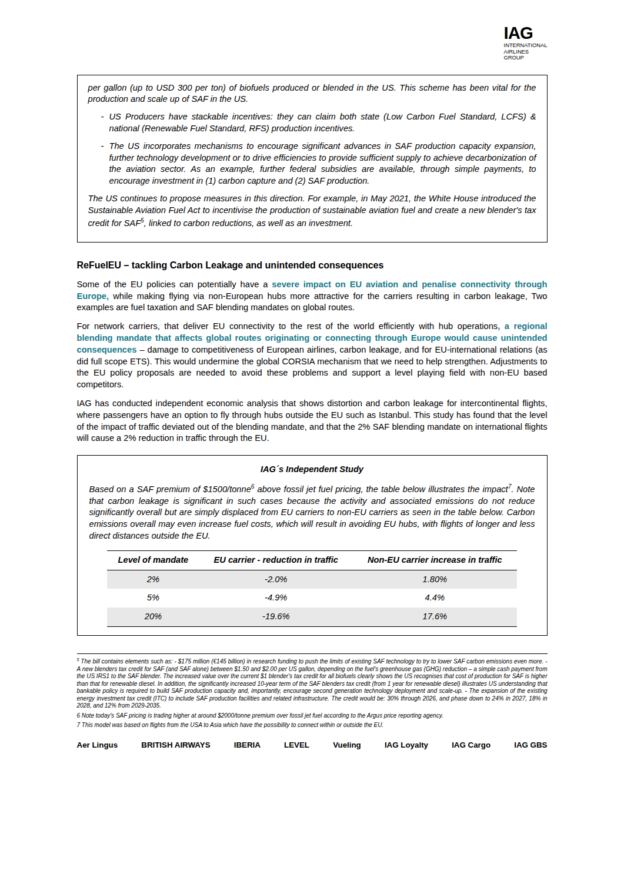IAG
INTERNATIONAL
AIRLINES
GROUP
per gallon (up to USD 300 per ton) of biofuels produced or blended in the US. This scheme has been vital for the production and scale up of SAF in the US.
US Producers have stackable incentives: they can claim both state (Low Carbon Fuel Standard, LCFS) & national (Renewable Fuel Standard, RFS) production incentives.
The US incorporates mechanisms to encourage significant advances in SAF production capacity expansion, further technology development or to drive efficiencies to provide sufficient supply to achieve decarbonization of the aviation sector. As an example, further federal subsidies are available, through simple payments, to encourage investment in (1) carbon capture and (2) SAF production.
The US continues to propose measures in this direction. For example, in May 2021, the White House introduced the Sustainable Aviation Fuel Act to incentivise the production of sustainable aviation fuel and create a new blender's tax credit for SAF5, linked to carbon reductions, as well as an investment.
ReFuelEU – tackling Carbon Leakage and unintended consequences
Some of the EU policies can potentially have a severe impact on EU aviation and penalise connectivity through Europe, while making flying via non-European hubs more attractive for the carriers resulting in carbon leakage, Two examples are fuel taxation and SAF blending mandates on global routes.
For network carriers, that deliver EU connectivity to the rest of the world efficiently with hub operations, a regional blending mandate that affects global routes originating or connecting through Europe would cause unintended consequences – damage to competitiveness of European airlines, carbon leakage, and for EU-international relations (as did full scope ETS). This would undermine the global CORSIA mechanism that we need to help strengthen. Adjustments to the EU policy proposals are needed to avoid these problems and support a level playing field with non-EU based competitors.
IAG has conducted independent economic analysis that shows distortion and carbon leakage for intercontinental flights, where passengers have an option to fly through hubs outside the EU such as Istanbul. This study has found that the level of the impact of traffic deviated out of the blending mandate, and that the 2% SAF blending mandate on international flights will cause a 2% reduction in traffic through the EU.
IAG´s Independent Study
Based on a SAF premium of $1500/tonne6 above fossil jet fuel pricing, the table below illustrates the impact7. Note that carbon leakage is significant in such cases because the activity and associated emissions do not reduce significantly overall but are simply displaced from EU carriers to non-EU carriers as seen in the table below. Carbon emissions overall may even increase fuel costs, which will result in avoiding EU hubs, with flights of longer and less direct distances outside the EU.
| Level of mandate | EU carrier - reduction in traffic | Non-EU carrier increase in traffic |
| --- | --- | --- |
| 2% | -2.0% | 1.80% |
| 5% | -4.9% | 4.4% |
| 20% | -19.6% | 17.6% |
5 The bill contains elements such as: - $175 million (€145 billion) in research funding to push the limits of existing SAF technology to try to lower SAF carbon emissions even more. - A new blenders tax credit for SAF (and SAF alone) between $1.50 and $2.00 per US gallon, depending on the fuel's greenhouse gas (GHG) reduction – a simple cash payment from the US IRS1 to the SAF blender. The increased value over the current $1 blender's tax credit for all biofuels clearly shows the US recognises that cost of production for SAF is higher than that for renewable diesel. In addition, the significantly increased 10-year term of the SAF blenders tax credit (from 1 year for renewable diesel) illustrates US understanding that bankable policy is required to build SAF production capacity and, importantly, encourage second generation technology deployment and scale-up. - The expansion of the existing energy investment tax credit (ITC) to include SAF production facilities and related infrastructure. The credit would be: 30% through 2026, and phase down to 24% in 2027, 18% in 2028, and 12% from 2029-2035.
6 Note today's SAF pricing is trading higher at around $2000/tonne premium over fossil jet fuel according to the Argus price reporting agency.
7 This model was based on flights from the USA to Asia which have the possibility to connect within or outside the EU.
Aer Lingus BRITISH AIRWAYS IBERIA LEVEL Vueling IAG Loyalty IAG Cargo IAG GBS